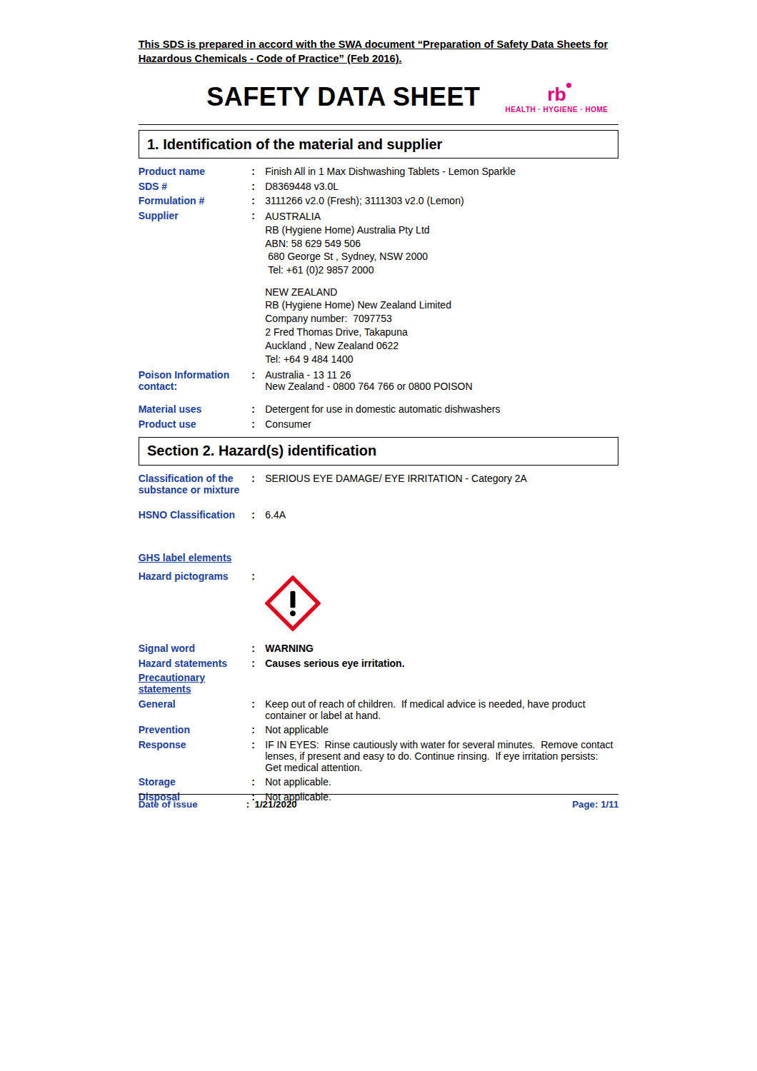This SDS is prepared in accord with the SWA document “Preparation of Safety Data Sheets for Hazardous Chemicals - Code of Practice” (Feb 2016).
SAFETY DATA SHEET
rb
HEALTH · HYGIENE · HOME
1. Identification of the material and supplier
| Product name | : | Finish All in 1 Max Dishwashing Tablets - Lemon Sparkle |
| SDS # | : | D8369448 v3.0L |
| Formulation # | : | 3111266 v2.0 (Fresh); 3111303 v2.0 (Lemon) |
| Supplier | : | AUSTRALIA RB (Hygiene Home) Australia Pty Ltd ABN: 58 629 549 506 680 George St , Sydney, NSW 2000 Tel: +61 (0)2 9857 2000 NEW ZEALAND RB (Hygiene Home) New Zealand Limited Company number: 7097753 2 Fred Thomas Drive, Takapuna Auckland , New Zealand 0622 Tel: +64 9 484 1400 |
| Poison Information contact: | : | Australia - 13 11 26 New Zealand - 0800 764 766 or 0800 POISON |
| Material uses | : | Detergent for use in domestic automatic dishwashers |
| Product use | : | Consumer |
Section 2. Hazard(s) identification
| Classification of the substance or mixture | : | SERIOUS EYE DAMAGE/ EYE IRRITATION - Category 2A |
| HSNO Classification | : | 6.4A |
GHS label elements
| Hazard pictograms | : | |
| Signal word | : | WARNING |
| Hazard statements | : | Causes serious eye irritation. |
| Precautionary statements | | |
| General | : | Keep out of reach of children. If medical advice is needed, have product container or label at hand. |
| Prevention | : | Not applicable |
| Response | : | IF IN EYES: Rinse cautiously with water for several minutes. Remove contact lenses, if present and easy to do. Continue rinsing. If eye irritation persists: Get medical attention. |
| Storage | : | Not applicable. |
| Disposal | : | Not applicable. |
Date of issue : 1/21/2020 Page: 1/11